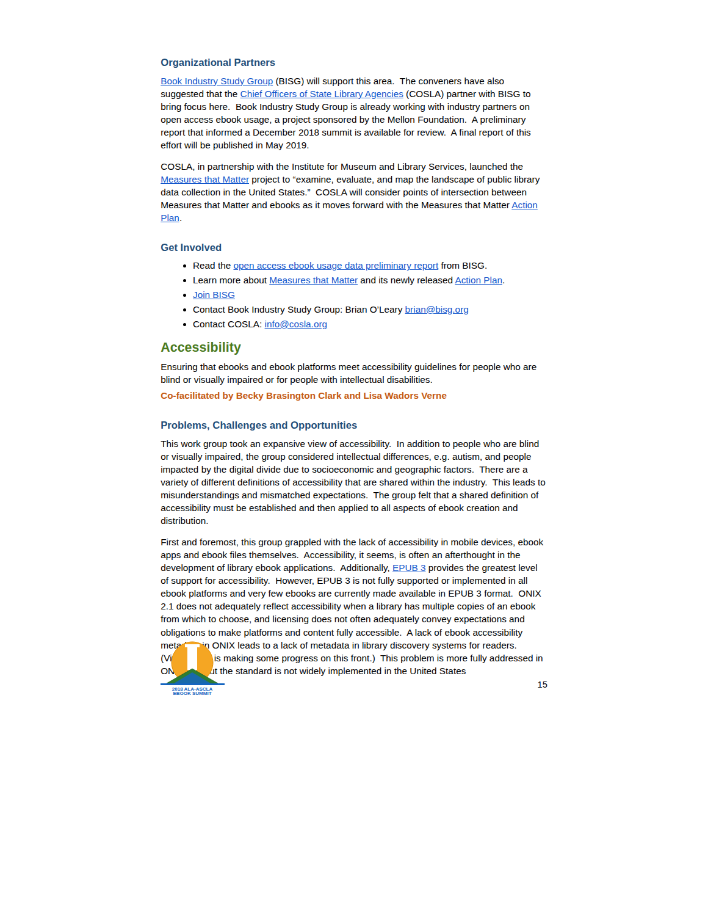Organizational Partners
Book Industry Study Group (BISG) will support this area. The conveners have also suggested that the Chief Officers of State Library Agencies (COSLA) partner with BISG to bring focus here. Book Industry Study Group is already working with industry partners on open access ebook usage, a project sponsored by the Mellon Foundation. A preliminary report that informed a December 2018 summit is available for review. A final report of this effort will be published in May 2019.
COSLA, in partnership with the Institute for Museum and Library Services, launched the Measures that Matter project to “examine, evaluate, and map the landscape of public library data collection in the United States.” COSLA will consider points of intersection between Measures that Matter and ebooks as it moves forward with the Measures that Matter Action Plan.
Get Involved
Read the open access ebook usage data preliminary report from BISG.
Learn more about Measures that Matter and its newly released Action Plan.
Join BISG
Contact Book Industry Study Group: Brian O’Leary brian@bisg.org
Contact COSLA: info@cosla.org
Accessibility
Ensuring that ebooks and ebook platforms meet accessibility guidelines for people who are blind or visually impaired or for people with intellectual disabilities.
Co-facilitated by Becky Brasington Clark and Lisa Wadors Verne
Problems, Challenges and Opportunities
This work group took an expansive view of accessibility. In addition to people who are blind or visually impaired, the group considered intellectual differences, e.g. autism, and people impacted by the digital divide due to socioeconomic and geographic factors. There are a variety of different definitions of accessibility that are shared within the industry. This leads to misunderstandings and mismatched expectations. The group felt that a shared definition of accessibility must be established and then applied to all aspects of ebook creation and distribution.
First and foremost, this group grappled with the lack of accessibility in mobile devices, ebook apps and ebook files themselves. Accessibility, it seems, is often an afterthought in the development of library ebook applications. Additionally, EPUB 3 provides the greatest level of support for accessibility. However, EPUB 3 is not fully supported or implemented in all ebook platforms and very few ebooks are currently made available in EPUB 3 format. ONIX 2.1 does not adequately reflect accessibility when a library has multiple copies of an ebook from which to choose, and licensing does not often adequately convey expectations and obligations to make platforms and content fully accessible. A lack of ebook accessibility metadata in ONIX leads to a lack of metadata in library discovery systems for readers. (VitalSource is making some progress on this front.) This problem is more fully addressed in ONIX 3.0, but the standard is not widely implemented in the United States
2018 ALA-ASCLA EBOOK SUMMIT
15